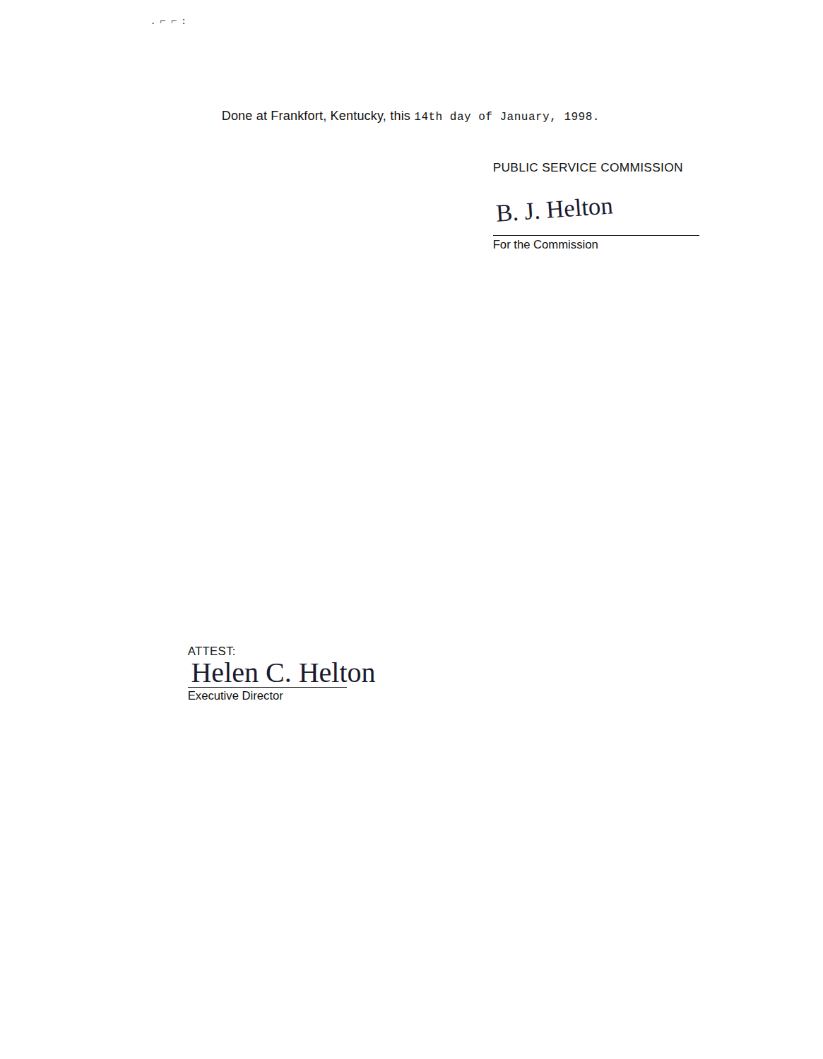. ⌐ ⌐ :
Done at Frankfort, Kentucky, this 14th day of January, 1998.
PUBLIC SERVICE COMMISSION
B. J. Helton
For the Commission
ATTEST:
Helen C. Helton
Executive Director